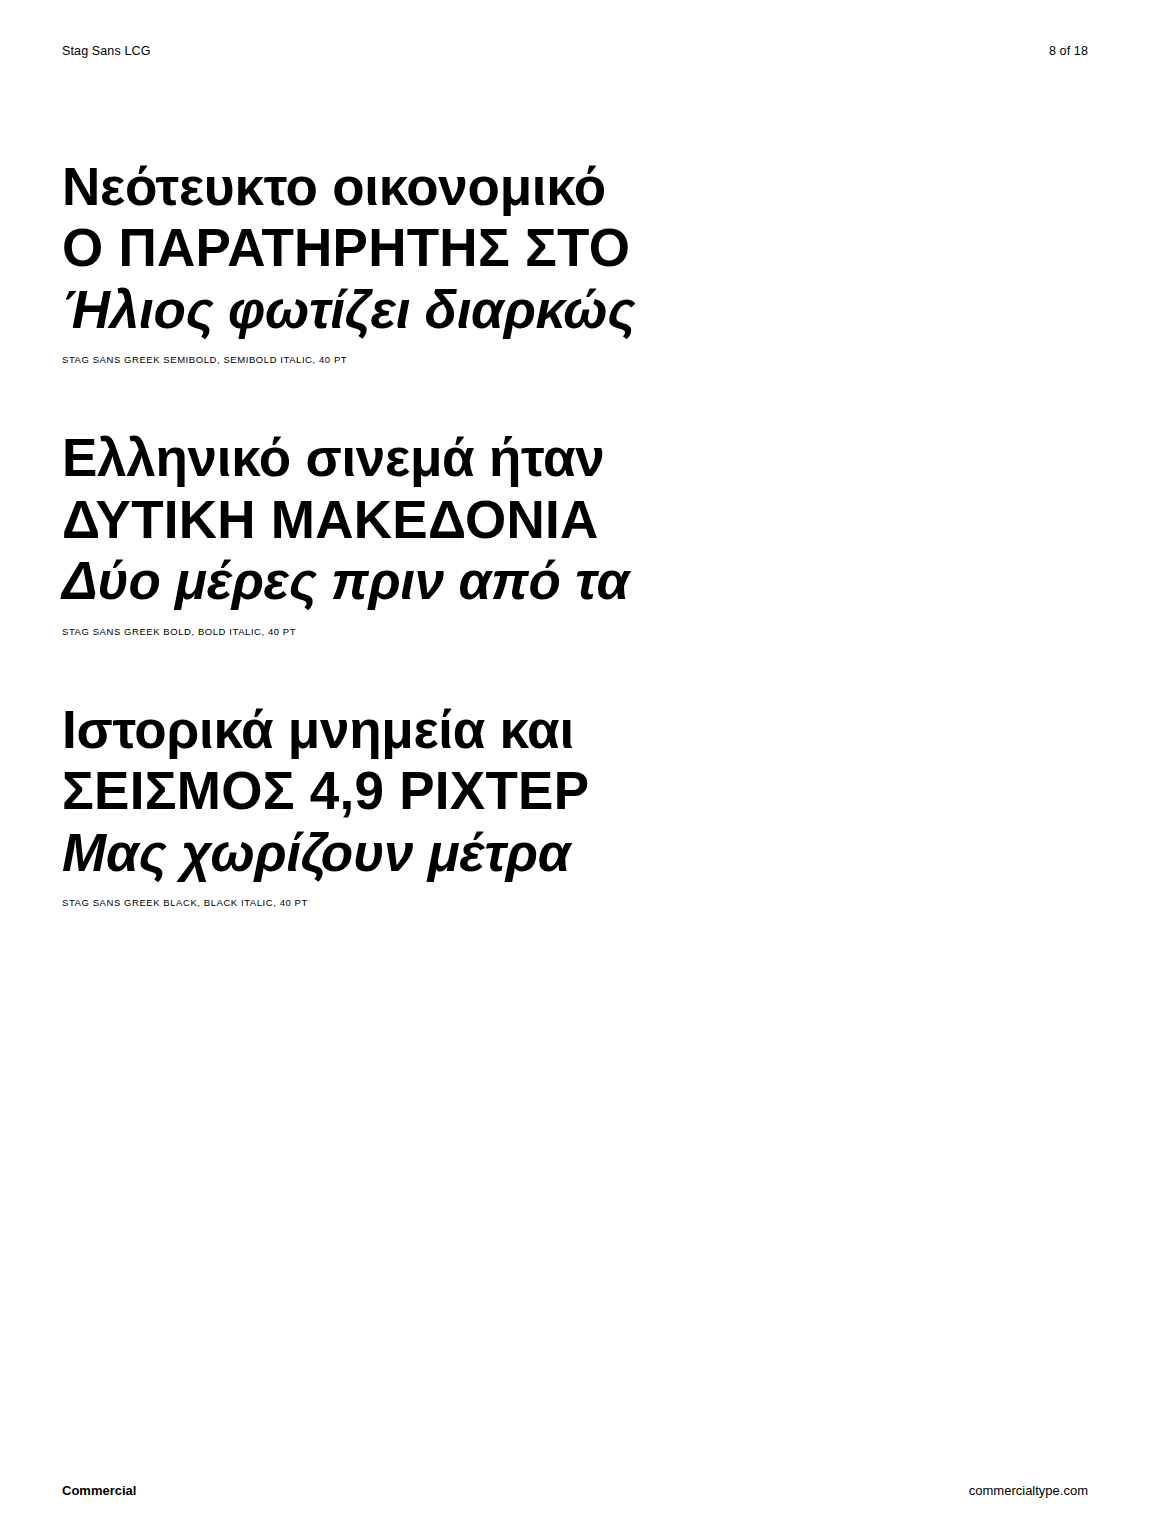Stag Sans LCG
8 of 18
Νεότευκτο οικονομικό
Ο ΠΑΡΑΤΗΡΗΤΗΣ ΣΤΟ
Ήλιος φωτίζει διαρκώς
Stag Sans Greek Semibold, Semibold Italic, 40 pt
Ελληνικό σινεμά ήταν
ΔΥΤΙΚΗ ΜΑΚΕΔΟΝΙΑ
Δύο μέρες πριν από τα
Stag Sans Greek Bold, Bold Italic, 40 pt
Ιστορικά μνημεία και
ΣΕΙΣΜΟΣ 4,9 ΡΙΧΤΕΡ
Μας χωρίζουν μέτρα
Stag Sans Greek Black, Black Italic, 40 pt
Commercial
commercialtype.com